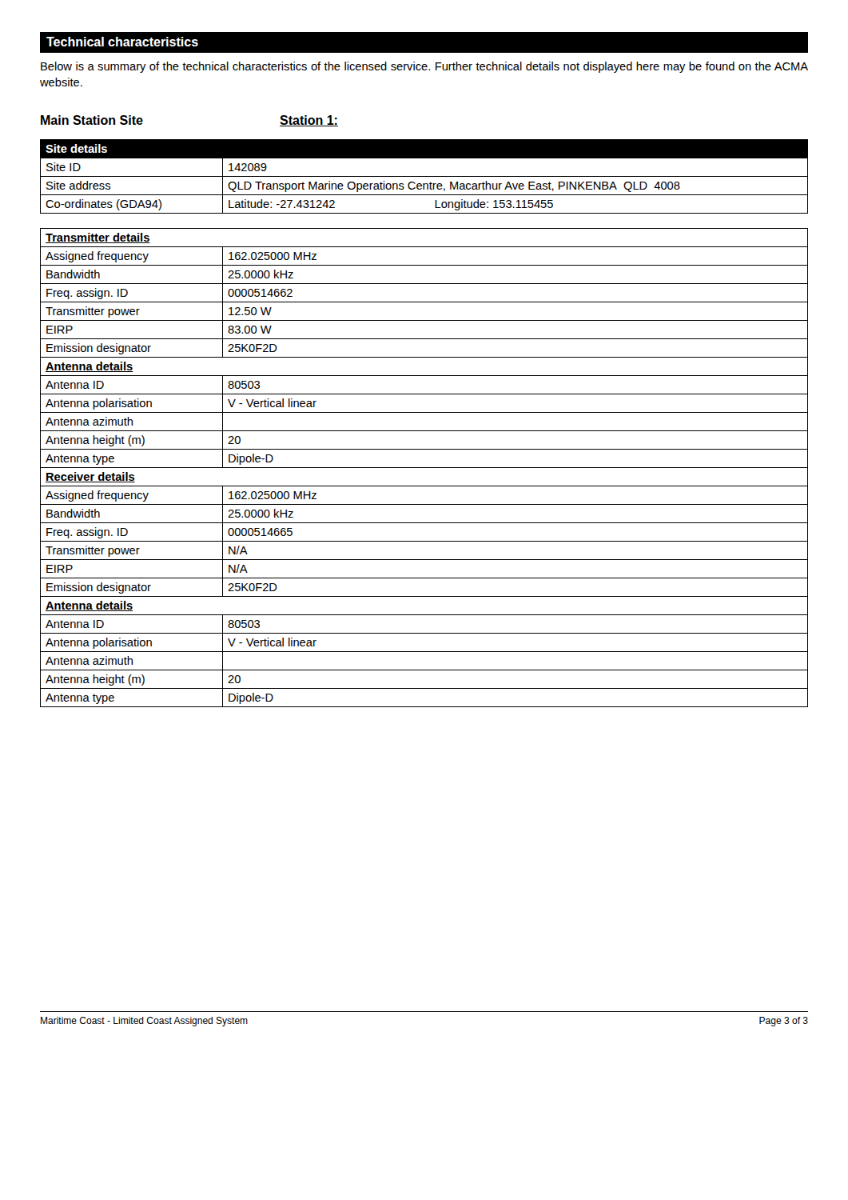Technical characteristics
Below is a summary of the technical characteristics of the licensed service. Further technical details not displayed here may be found on the ACMA website.
Main Station Site Station 1:
| Site details |
| Site ID | 142089 |
| Site address | QLD Transport Marine Operations Centre, Macarthur Ave East, PINKENBA QLD 4008 |
| Co-ordinates (GDA94) | Latitude: -27.431242 Longitude: 153.115455 |
| Transmitter details |
| Assigned frequency | 162.025000 MHz |
| Bandwidth | 25.0000 kHz |
| Freq. assign. ID | 0000514662 |
| Transmitter power | 12.50 W |
| EIRP | 83.00 W |
| Emission designator | 25K0F2D |
| Antenna details |
| Antenna ID | 80503 |
| Antenna polarisation | V - Vertical linear |
| Antenna azimuth | |
| Antenna height (m) | 20 |
| Antenna type | Dipole-D |
| Receiver details |
| Assigned frequency | 162.025000 MHz |
| Bandwidth | 25.0000 kHz |
| Freq. assign. ID | 0000514665 |
| Transmitter power | N/A |
| EIRP | N/A |
| Emission designator | 25K0F2D |
| Antenna details |
| Antenna ID | 80503 |
| Antenna polarisation | V - Vertical linear |
| Antenna azimuth | |
| Antenna height (m) | 20 |
| Antenna type | Dipole-D |
Maritime Coast - Limited Coast Assigned System Page 3 of 3